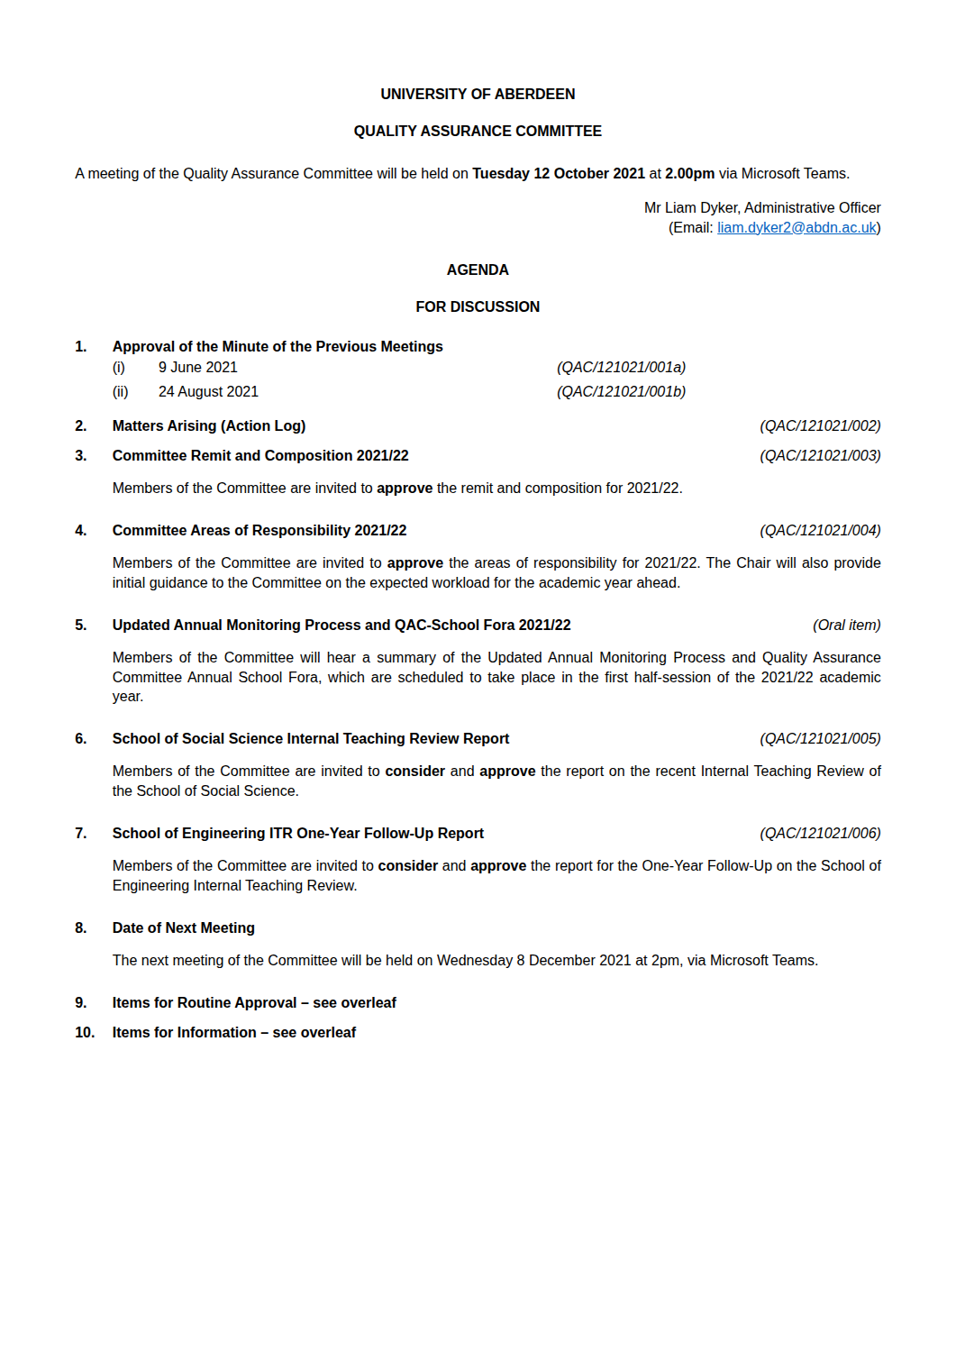UNIVERSITY OF ABERDEEN
QUALITY ASSURANCE COMMITTEE
A meeting of the Quality Assurance Committee will be held on Tuesday 12 October 2021 at 2.00pm via Microsoft Teams.
Mr Liam Dyker, Administrative Officer
(Email: liam.dyker2@abdn.ac.uk)
AGENDA
FOR DISCUSSION
| 1. | Approval of the Minute of the Previous Meetings / (i) / 9 June 2021 / (QAC/121021/001a) / / (ii) / 24 August 2021 / (QAC/121021/001b) / | |
| 2. | Matters Arising (Action Log) | (QAC/121021/002) |
| 3. | Committee Remit and Composition 2021/22 | (QAC/121021/003) |
| | Members of the Committee are invited to approve the remit and composition for 2021/22. |
| 4. | Committee Areas of Responsibility 2021/22 | (QAC/121021/004) |
| | Members of the Committee are invited to approve the areas of responsibility for 2021/22. The Chair will also provide initial guidance to the Committee on the expected workload for the academic year ahead. |
| 5. | Updated Annual Monitoring Process and QAC-School Fora 2021/22 | ( Oral item ) |
| | Members of the Committee will hear a summary of the Updated Annual Monitoring Process and Quality Assurance Committee Annual School Fora, which are scheduled to take place in the first half-session of the 2021/22 academic year. |
| 6. | School of Social Science Internal Teaching Review Report | (QAC/121021/005) |
| | Members of the Committee are invited to consider and approve the report on the recent Internal Teaching Review of the School of Social Science. |
| 7. | School of Engineering ITR One-Year Follow-Up Report | (QAC/121021/006) |
| | Members of the Committee are invited to consider and approve the report for the One-Year Follow-Up on the School of Engineering Internal Teaching Review. |
| 8. | Date of Next Meeting |
| | The next meeting of the Committee will be held on Wednesday 8 December 2021 at 2pm, via Microsoft Teams. |
| 9. | Items for Routine Approval – see overleaf |
| 10. | Items for Information – see overleaf |